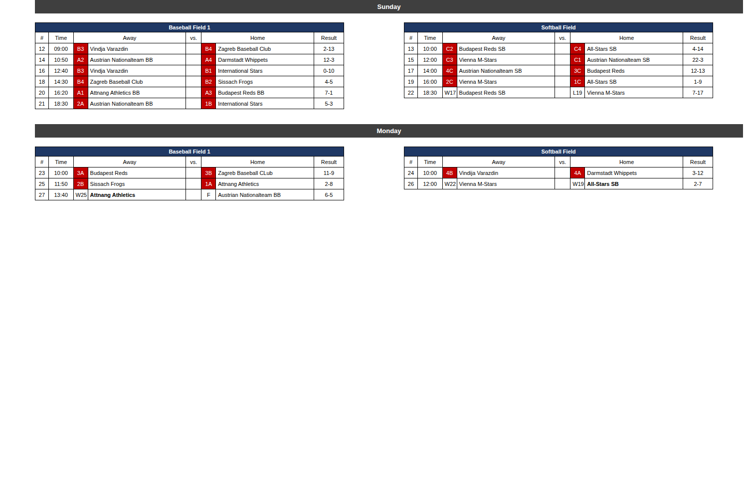Sunday
Baseball Field 1
| # | Time | Away | vs. | Home | Result |
| --- | --- | --- | --- | --- | --- |
| 12 | 09:00 | B3 | Vindja Varazdin | | B4 | Zagreb Baseball Club | 2-13 |
| 14 | 10:50 | A2 | Austrian Nationalteam BB | | A4 | Darmstadt Whippets | 12-3 |
| 16 | 12:40 | B3 | Vindja Varazdin | | B1 | International Stars | 0-10 |
| 18 | 14:30 | B4 | Zagreb Baseball Club | | B2 | Sissach Frogs | 4-5 |
| 20 | 16:20 | A1 | Attnang Athletics BB | | A3 | Budapest Reds BB | 7-1 |
| 21 | 18:30 | 2A | Austrian Nationalteam BB | | 1B | International Stars | 5-3 |
Softball Field
| # | Time | Away | vs. | Home | Result |
| --- | --- | --- | --- | --- | --- |
| 13 | 10:00 | C2 | Budapest Reds SB | | C4 | All-Stars SB | 4-14 |
| 15 | 12:00 | C3 | Vienna M-Stars | | C1 | Austrian Nationalteam SB | 22-3 |
| 17 | 14:00 | 4C | Austrian Nationalteam SB | | 3C | Budapest Reds | 12-13 |
| 19 | 16:00 | 2C | Vienna M-Stars | | 1C | All-Stars SB | 1-9 |
| 22 | 18:30 | W17 | Budapest Reds SB | | L19 | Vienna M-Stars | 7-17 |
Monday
Baseball Field 1
| # | Time | Away | vs. | Home | Result |
| --- | --- | --- | --- | --- | --- |
| 23 | 10:00 | 3A | Budapest Reds | | 3B | Zagreb Baseball CLub | 11-9 |
| 25 | 11:50 | 2B | Sissach Frogs | | 1A | Attnang Athletics | 2-8 |
| 27 | 13:40 | W25 | Attnang Athletics | | F | Austrian Nationalteam BB | 6-5 |
Softball Field
| # | Time | Away | vs. | Home | Result |
| --- | --- | --- | --- | --- | --- |
| 24 | 10:00 | 4B | Vindija Varazdin | | 4A | Darmstadt Whippets | 3-12 |
| 26 | 12:00 | W22 | Vienna M-Stars | | W19 | All-Stars SB | 2-7 |